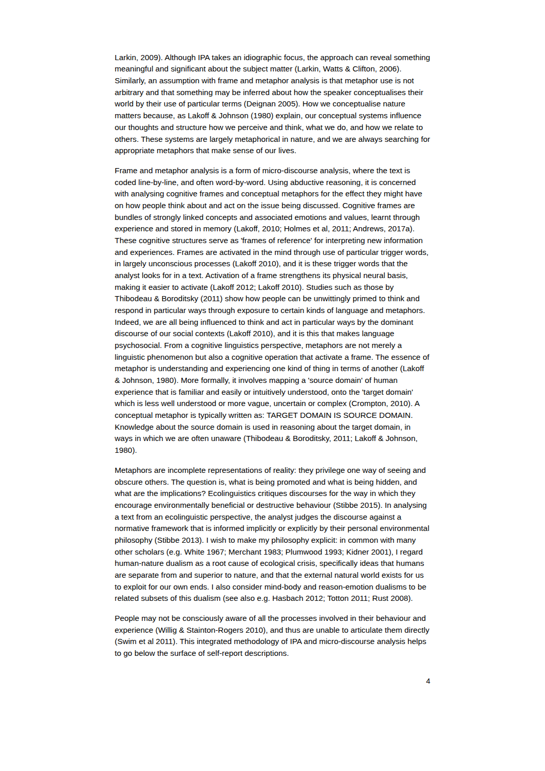Larkin, 2009). Although IPA takes an idiographic focus, the approach can reveal something meaningful and significant about the subject matter (Larkin, Watts & Clifton, 2006). Similarly, an assumption with frame and metaphor analysis is that metaphor use is not arbitrary and that something may be inferred about how the speaker conceptualises their world by their use of particular terms (Deignan 2005). How we conceptualise nature matters because, as Lakoff & Johnson (1980) explain, our conceptual systems influence our thoughts and structure how we perceive and think, what we do, and how we relate to others. These systems are largely metaphorical in nature, and we are always searching for appropriate metaphors that make sense of our lives.
Frame and metaphor analysis is a form of micro-discourse analysis, where the text is coded line-by-line, and often word-by-word. Using abductive reasoning, it is concerned with analysing cognitive frames and conceptual metaphors for the effect they might have on how people think about and act on the issue being discussed. Cognitive frames are bundles of strongly linked concepts and associated emotions and values, learnt through experience and stored in memory (Lakoff, 2010; Holmes et al, 2011; Andrews, 2017a). These cognitive structures serve as 'frames of reference' for interpreting new information and experiences. Frames are activated in the mind through use of particular trigger words, in largely unconscious processes (Lakoff 2010), and it is these trigger words that the analyst looks for in a text. Activation of a frame strengthens its physical neural basis, making it easier to activate (Lakoff 2012; Lakoff 2010). Studies such as those by Thibodeau & Boroditsky (2011) show how people can be unwittingly primed to think and respond in particular ways through exposure to certain kinds of language and metaphors. Indeed, we are all being influenced to think and act in particular ways by the dominant discourse of our social contexts (Lakoff 2010), and it is this that makes language psychosocial. From a cognitive linguistics perspective, metaphors are not merely a linguistic phenomenon but also a cognitive operation that activate a frame. The essence of metaphor is understanding and experiencing one kind of thing in terms of another (Lakoff & Johnson, 1980). More formally, it involves mapping a 'source domain' of human experience that is familiar and easily or intuitively understood, onto the 'target domain' which is less well understood or more vague, uncertain or complex (Crompton, 2010). A conceptual metaphor is typically written as: TARGET DOMAIN IS SOURCE DOMAIN. Knowledge about the source domain is used in reasoning about the target domain, in ways in which we are often unaware (Thibodeau & Boroditsky, 2011; Lakoff & Johnson, 1980).
Metaphors are incomplete representations of reality: they privilege one way of seeing and obscure others. The question is, what is being promoted and what is being hidden, and what are the implications? Ecolinguistics critiques discourses for the way in which they encourage environmentally beneficial or destructive behaviour (Stibbe 2015). In analysing a text from an ecolinguistic perspective, the analyst judges the discourse against a normative framework that is informed implicitly or explicitly by their personal environmental philosophy (Stibbe 2013). I wish to make my philosophy explicit: in common with many other scholars (e.g. White 1967; Merchant 1983; Plumwood 1993; Kidner 2001), I regard human-nature dualism as a root cause of ecological crisis, specifically ideas that humans are separate from and superior to nature, and that the external natural world exists for us to exploit for our own ends. I also consider mind-body and reason-emotion dualisms to be related subsets of this dualism (see also e.g. Hasbach 2012; Totton 2011; Rust 2008).
People may not be consciously aware of all the processes involved in their behaviour and experience (Willig & Stainton-Rogers 2010), and thus are unable to articulate them directly (Swim et al 2011). This integrated methodology of IPA and micro-discourse analysis helps to go below the surface of self-report descriptions.
4